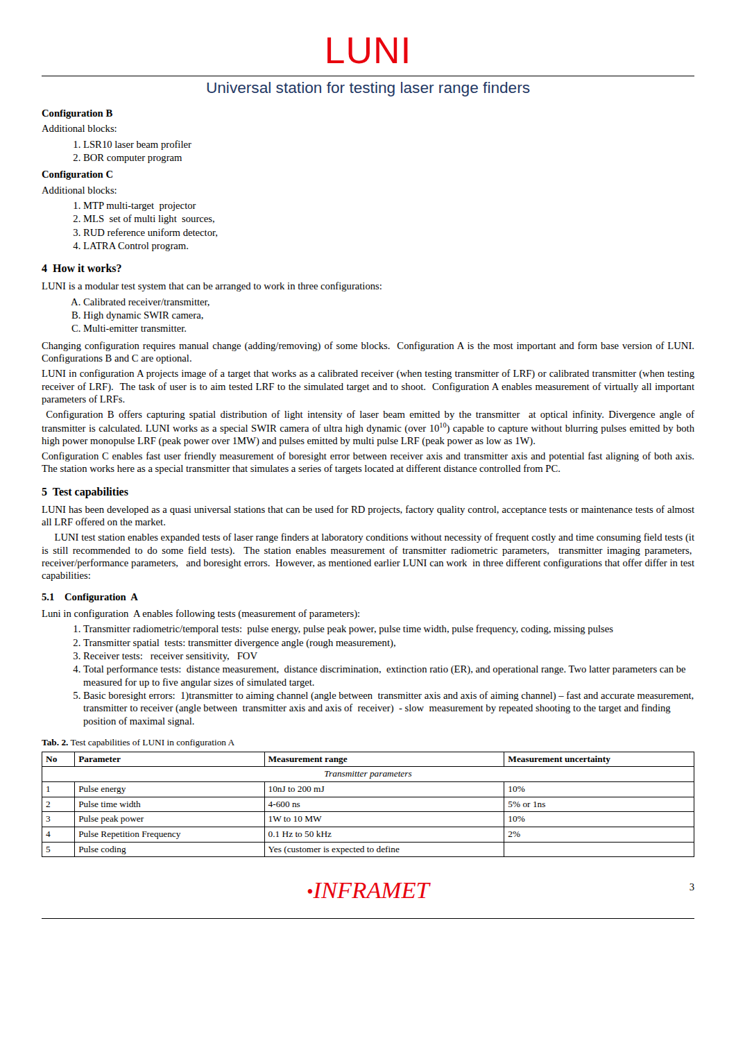LUNI
Universal station for testing laser range finders
Configuration B
Additional blocks:
LSR10 laser beam profiler
BOR computer program
Configuration C
Additional blocks:
MTP multi-target projector
MLS set of multi light sources,
RUD reference uniform detector,
LATRA Control program.
4 How it works?
LUNI is a modular test system that can be arranged to work in three configurations:
Calibrated receiver/transmitter,
High dynamic SWIR camera,
Multi-emitter transmitter.
Changing configuration requires manual change (adding/removing) of some blocks. Configuration A is the most important and form base version of LUNI. Configurations B and C are optional.
LUNI in configuration A projects image of a target that works as a calibrated receiver (when testing transmitter of LRF) or calibrated transmitter (when testing receiver of LRF). The task of user is to aim tested LRF to the simulated target and to shoot. Configuration A enables measurement of virtually all important parameters of LRFs.
Configuration B offers capturing spatial distribution of light intensity of laser beam emitted by the transmitter at optical infinity. Divergence angle of transmitter is calculated. LUNI works as a special SWIR camera of ultra high dynamic (over 1010) capable to capture without blurring pulses emitted by both high power monopulse LRF (peak power over 1MW) and pulses emitted by multi pulse LRF (peak power as low as 1W).
Configuration C enables fast user friendly measurement of boresight error between receiver axis and transmitter axis and potential fast aligning of both axis. The station works here as a special transmitter that simulates a series of targets located at different distance controlled from PC.
5 Test capabilities
LUNI has been developed as a quasi universal stations that can be used for RD projects, factory quality control, acceptance tests or maintenance tests of almost all LRF offered on the market.
LUNI test station enables expanded tests of laser range finders at laboratory conditions without necessity of frequent costly and time consuming field tests (it is still recommended to do some field tests). The station enables measurement of transmitter radiometric parameters, transmitter imaging parameters, receiver/performance parameters, and boresight errors. However, as mentioned earlier LUNI can work in three different configurations that offer differ in test capabilities:
5.1 Configuration A
Luni in configuration A enables following tests (measurement of parameters):
Transmitter radiometric/temporal tests: pulse energy, pulse peak power, pulse time width, pulse frequency, coding, missing pulses
Transmitter spatial tests: transmitter divergence angle (rough measurement),
Receiver tests: receiver sensitivity, FOV
Total performance tests: distance measurement, distance discrimination, extinction ratio (ER), and operational range. Two latter parameters can be measured for up to five angular sizes of simulated target.
Basic boresight errors: 1)transmitter to aiming channel (angle between transmitter axis and axis of aiming channel) – fast and accurate measurement, transmitter to receiver (angle between transmitter axis and axis of receiver) - slow measurement by repeated shooting to the target and finding position of maximal signal.
Tab. 2. Test capabilities of LUNI in configuration A
| No | Parameter | Measurement range | Measurement uncertainty |
| --- | --- | --- | --- |
| Transmitter parameters |
| 1 | Pulse energy | 10nJ to 200 mJ | 10% |
| 2 | Pulse time width | 4-600 ns | 5% or 1ns |
| 3 | Pulse peak power | 1W to 10 MW | 10% |
| 4 | Pulse Repetition Frequency | 0.1 Hz to 50 kHz | 2% |
| 5 | Pulse coding | Yes (customer is expected to define | |
•INFRAMET
3